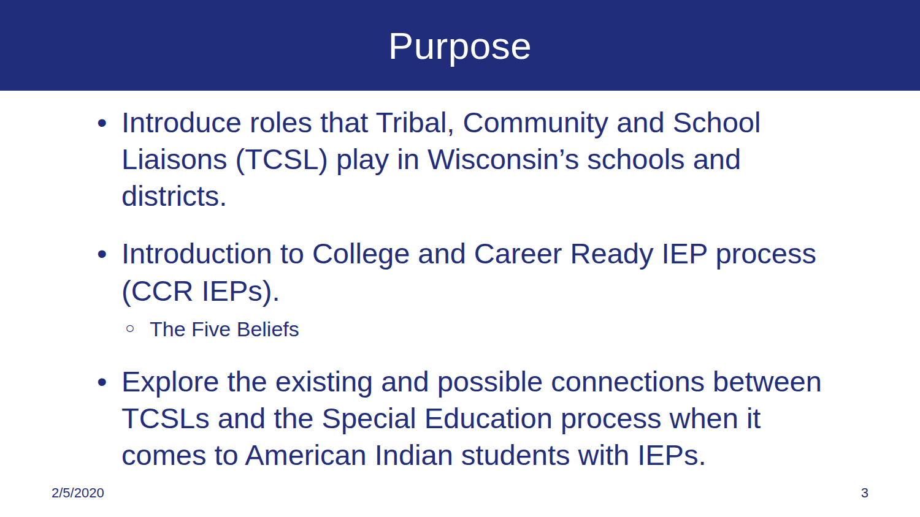Purpose
Introduce roles that Tribal, Community and School Liaisons (TCSL) play in Wisconsin’s schools and districts.
Introduction to College and Career Ready IEP process (CCR IEPs).
The Five Beliefs
Explore the existing and possible connections between TCSLs and the Special Education process when it comes to American Indian students with IEPs.
2/5/2020
3